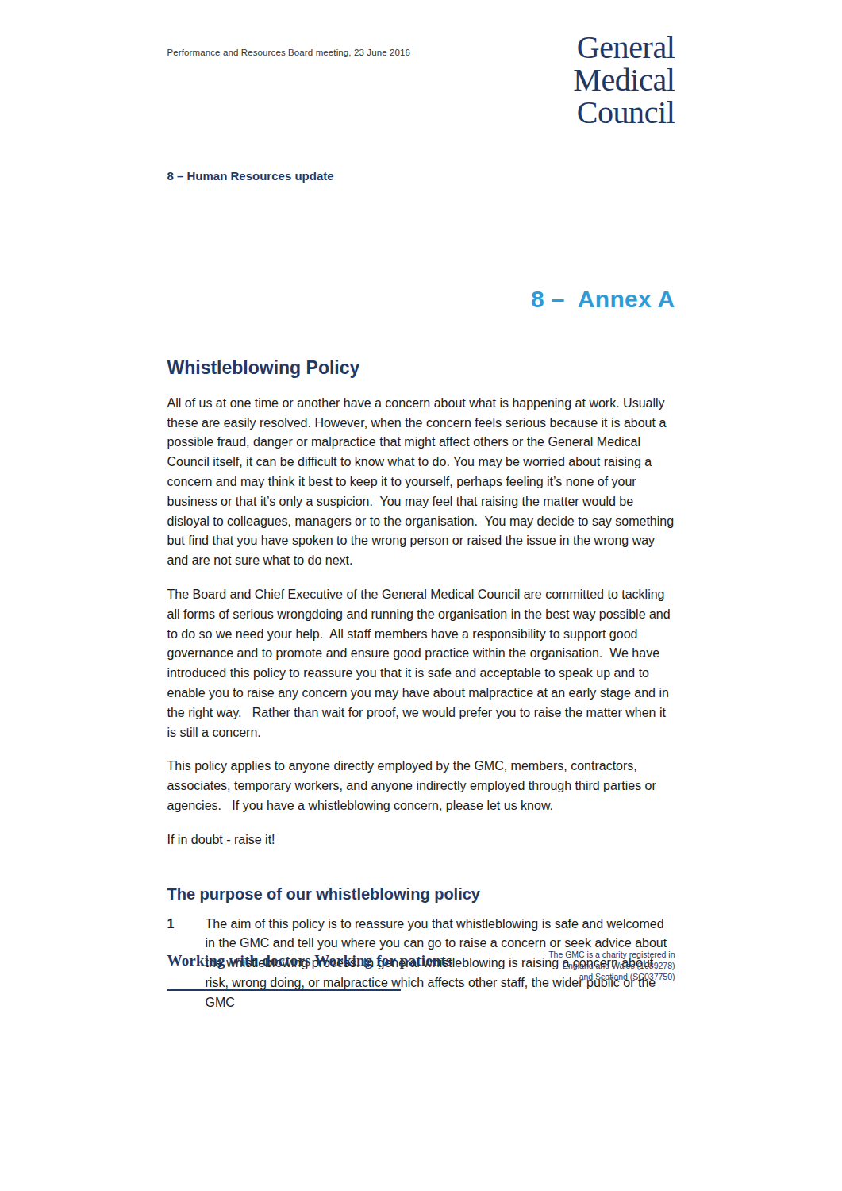Performance and Resources Board meeting, 23 June 2016
General Medical Council
8 – Human Resources update
8 – Annex A
Whistleblowing Policy
All of us at one time or another have a concern about what is happening at work. Usually these are easily resolved. However, when the concern feels serious because it is about a possible fraud, danger or malpractice that might affect others or the General Medical Council itself, it can be difficult to know what to do. You may be worried about raising a concern and may think it best to keep it to yourself, perhaps feeling it’s none of your business or that it’s only a suspicion. You may feel that raising the matter would be disloyal to colleagues, managers or to the organisation. You may decide to say something but find that you have spoken to the wrong person or raised the issue in the wrong way and are not sure what to do next.
The Board and Chief Executive of the General Medical Council are committed to tackling all forms of serious wrongdoing and running the organisation in the best way possible and to do so we need your help. All staff members have a responsibility to support good governance and to promote and ensure good practice within the organisation. We have introduced this policy to reassure you that it is safe and acceptable to speak up and to enable you to raise any concern you may have about malpractice at an early stage and in the right way. Rather than wait for proof, we would prefer you to raise the matter when it is still a concern.
This policy applies to anyone directly employed by the GMC, members, contractors, associates, temporary workers, and anyone indirectly employed through third parties or agencies. If you have a whistleblowing concern, please let us know.
If in doubt - raise it!
The purpose of our whistleblowing policy
1 The aim of this policy is to reassure you that whistleblowing is safe and welcomed in the GMC and tell you where you can go to raise a concern or seek advice about the whistleblowing process. In general whistleblowing is raising a concern about risk, wrong doing, or malpractice which affects other staff, the wider public or the GMC
Working with doctors Working for patients
The GMC is a charity registered in
England and Wales (1089278)
and Scotland (SC037750)